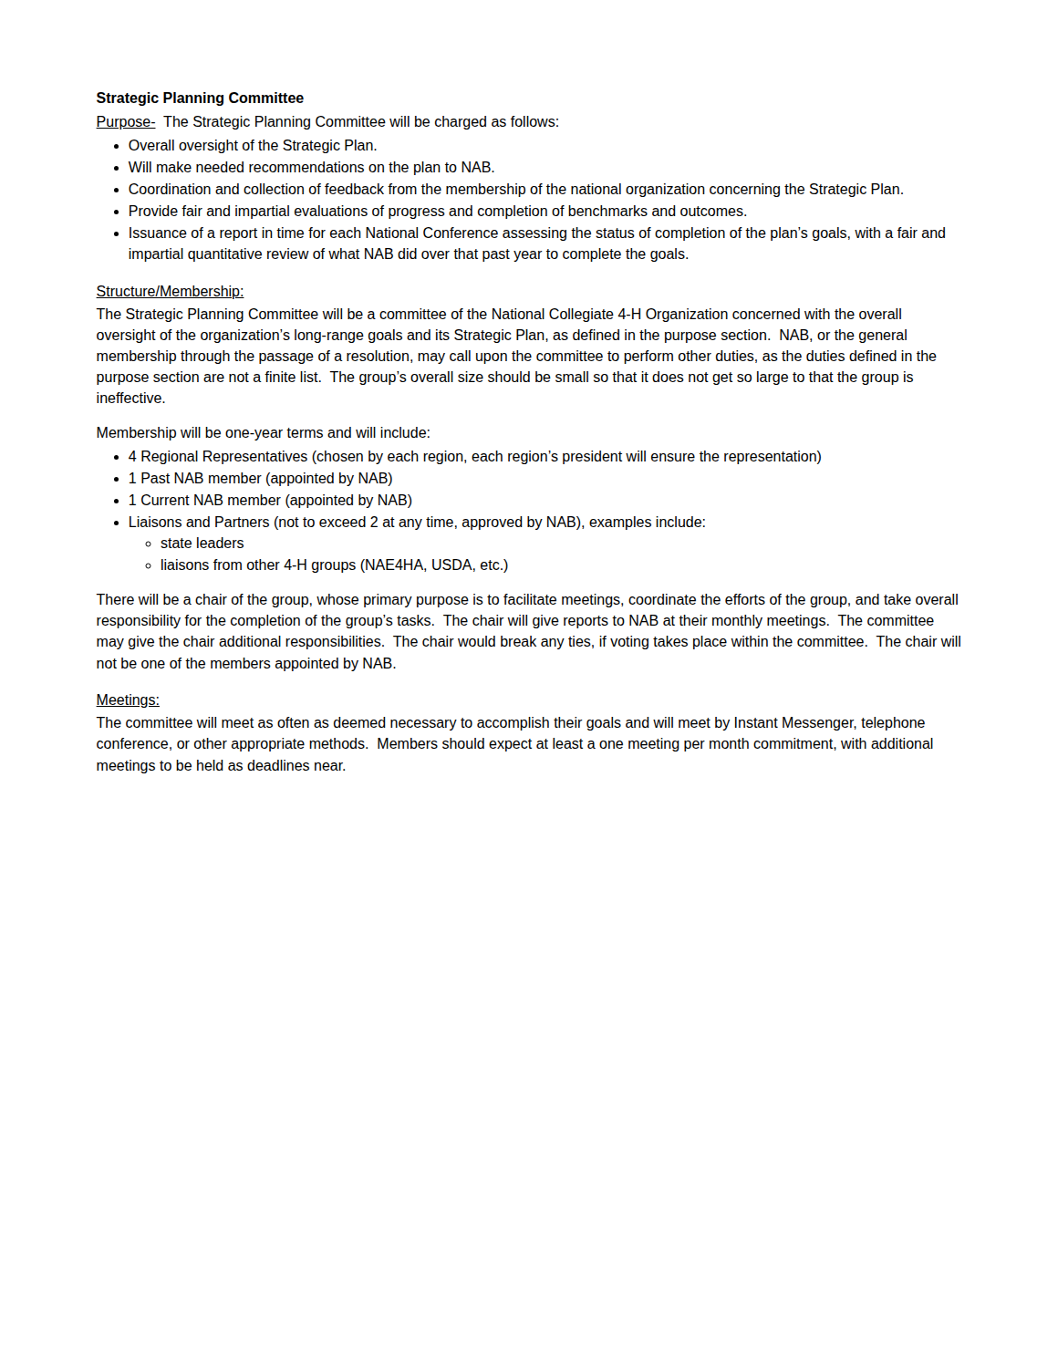Strategic Planning Committee
Purpose- The Strategic Planning Committee will be charged as follows:
Overall oversight of the Strategic Plan.
Will make needed recommendations on the plan to NAB.
Coordination and collection of feedback from the membership of the national organization concerning the Strategic Plan.
Provide fair and impartial evaluations of progress and completion of benchmarks and outcomes.
Issuance of a report in time for each National Conference assessing the status of completion of the plan’s goals, with a fair and impartial quantitative review of what NAB did over that past year to complete the goals.
Structure/Membership:
The Strategic Planning Committee will be a committee of the National Collegiate 4-H Organization concerned with the overall oversight of the organization’s long-range goals and its Strategic Plan, as defined in the purpose section. NAB, or the general membership through the passage of a resolution, may call upon the committee to perform other duties, as the duties defined in the purpose section are not a finite list. The group’s overall size should be small so that it does not get so large to that the group is ineffective.
Membership will be one-year terms and will include:
4 Regional Representatives (chosen by each region, each region’s president will ensure the representation)
1 Past NAB member (appointed by NAB)
1 Current NAB member (appointed by NAB)
Liaisons and Partners (not to exceed 2 at any time, approved by NAB), examples include:
state leaders
liaisons from other 4-H groups (NAE4HA, USDA, etc.)
There will be a chair of the group, whose primary purpose is to facilitate meetings, coordinate the efforts of the group, and take overall responsibility for the completion of the group’s tasks. The chair will give reports to NAB at their monthly meetings. The committee may give the chair additional responsibilities. The chair would break any ties, if voting takes place within the committee. The chair will not be one of the members appointed by NAB.
Meetings:
The committee will meet as often as deemed necessary to accomplish their goals and will meet by Instant Messenger, telephone conference, or other appropriate methods. Members should expect at least a one meeting per month commitment, with additional meetings to be held as deadlines near.